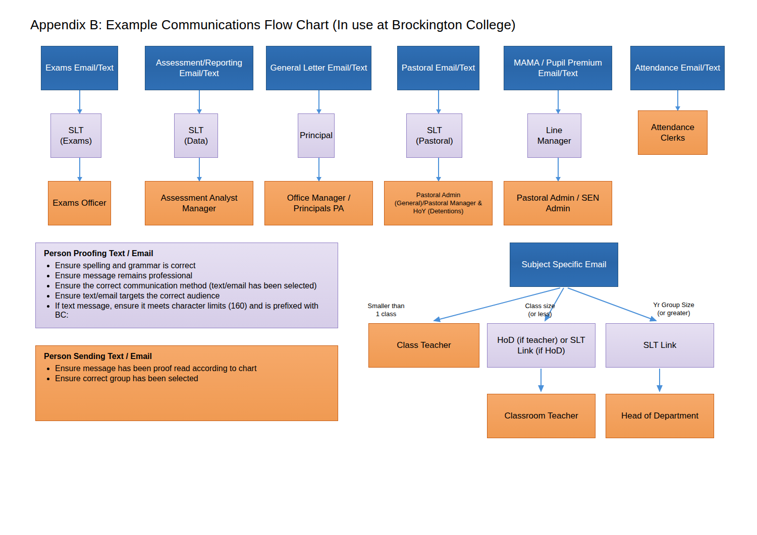Appendix B: Example Communications Flow Chart (In use at Brockington College)
Exams Email/Text
SLT (Exams)
Exams Officer
Assessment/Reporting Email/Text
SLT (Data)
Assessment Analyst Manager
General Letter Email/Text
Principal
Office Manager / Principals PA
Pastoral Email/Text
SLT (Pastoral)
Pastoral Admin (General)/Pastoral Manager & HoY (Detentions)
MAMA / Pupil Premium Email/Text
Line Manager
Pastoral Admin / SEN Admin
Attendance Email/Text
Attendance Clerks
Person Proofing Text / Email
Ensure spelling and grammar is correct
Ensure message remains professional
Ensure the correct communication method (text/email has been selected)
Ensure text/email targets the correct audience
If text message, ensure it meets character limits (160) and is prefixed with BC:
Person Sending Text / Email
Ensure message has been proof read according to chart
Ensure correct group has been selected
Subject Specific Email
Smaller than
1 class
Class size
(or less)
Yr Group Size
(or greater)
Class Teacher
HoD (if teacher) or SLT Link (if HoD)
SLT Link
Classroom Teacher
Head of Department